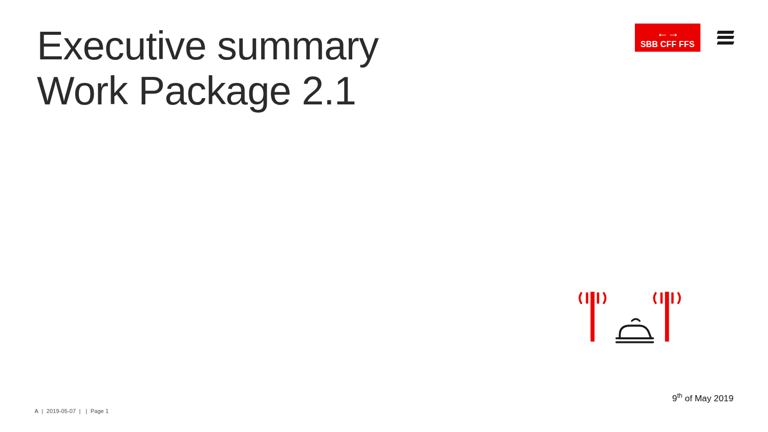Executive summary
Work Package 2.1
←→ SBB CFF FFS
9th of May 2019
A | 2019-05-07 | | Page 1